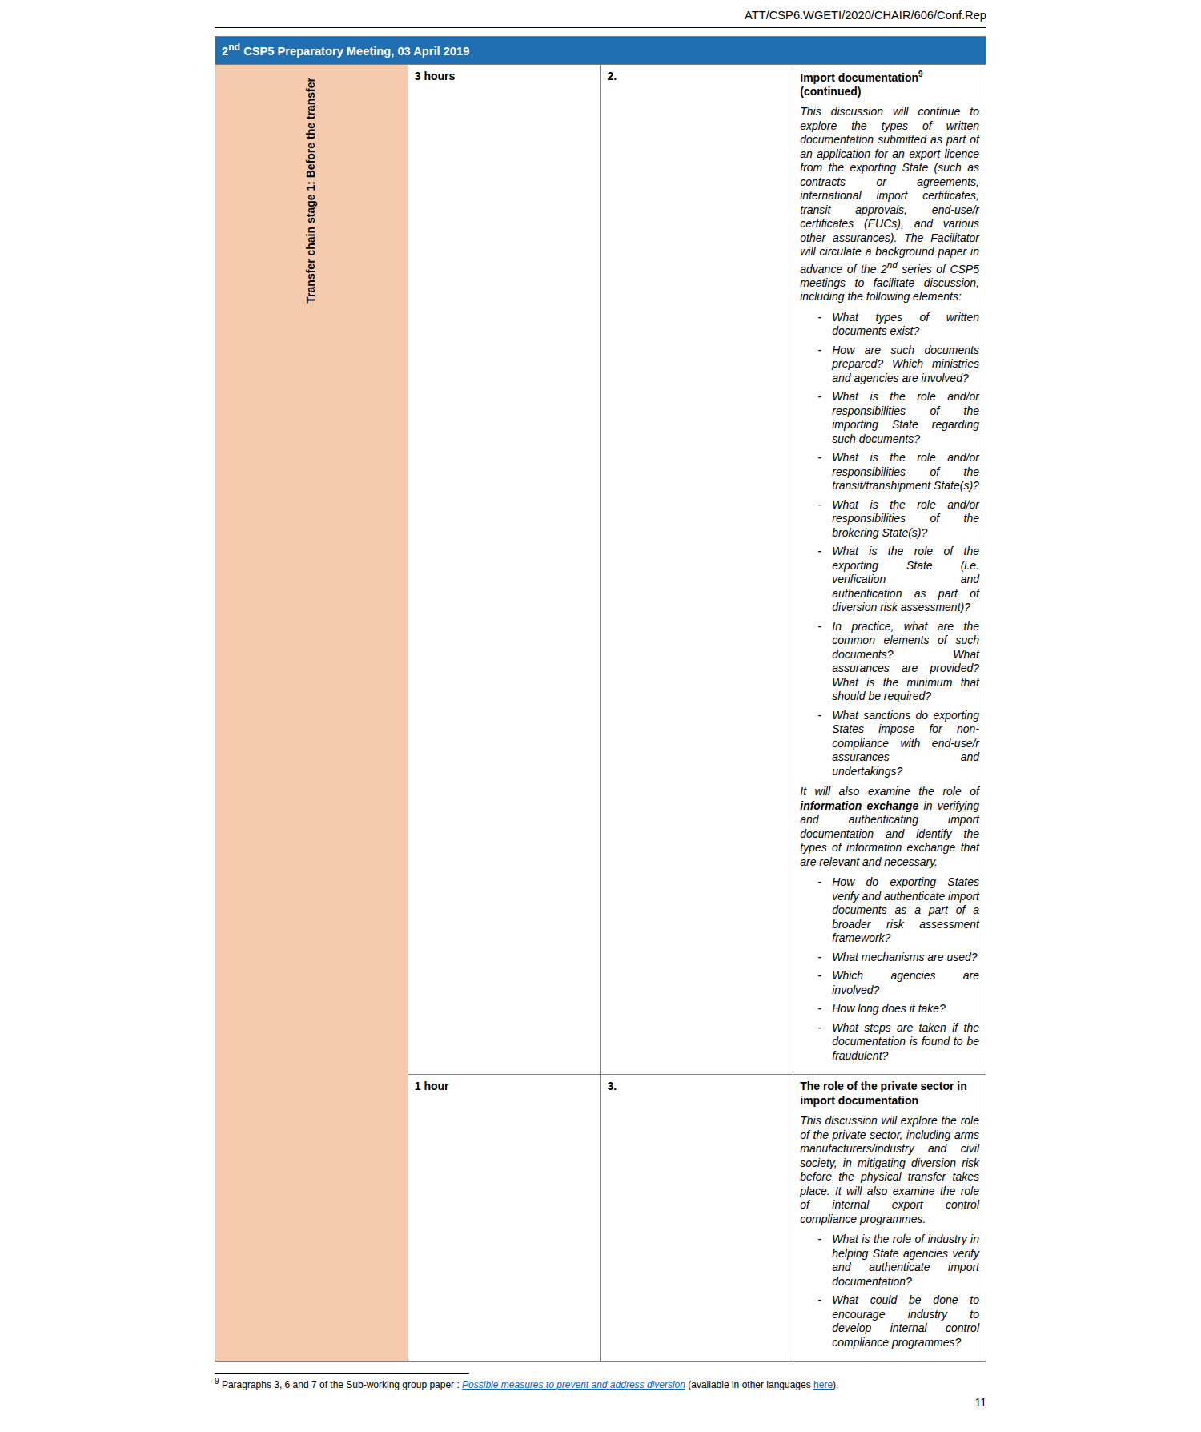ATT/CSP6.WGETI/2020/CHAIR/606/Conf.Rep
| 2 nd CSP5 Preparatory Meeting, 03 April 2019 |
| Transfer chain stage 1: Before the transfer | 3 hours | 2. | Import documentation 9 (continued) This discussion will continue to explore the types of written documentation submitted as part of an application for an export licence from the exporting State (such as contracts or agreements, international import certificates, transit approvals, end-use/r certificates (EUCs), and various other assurances). The Facilitator will circulate a background paper in advance of the 2 nd series of CSP5 meetings to facilitate discussion, including the following elements: What types of written documents exist? How are such documents prepared? Which ministries and agencies are involved? What is the role and/or responsibilities of the importing State regarding such documents? What is the role and/or responsibilities of the transit/transhipment State(s)? What is the role and/or responsibilities of the brokering State(s)? What is the role of the exporting State (i.e. verification and authentication as part of diversion risk assessment)? In practice, what are the common elements of such documents? What assurances are provided? What is the minimum that should be required? What sanctions do exporting States impose for non-compliance with end-use/r assurances and undertakings? It will also examine the role of information exchange in verifying and authenticating import documentation and identify the types of information exchange that are relevant and necessary. How do exporting States verify and authenticate import documents as a part of a broader risk assessment framework? What mechanisms are used? Which agencies are involved? How long does it take? What steps are taken if the documentation is found to be fraudulent? |
| 1 hour | 3. | The role of the private sector in import documentation This discussion will explore the role of the private sector, including arms manufacturers/industry and civil society, in mitigating diversion risk before the physical transfer takes place. It will also examine the role of internal export control compliance programmes. What is the role of industry in helping State agencies verify and authenticate import documentation? What could be done to encourage industry to develop internal control compliance programmes? |
9 Paragraphs 3, 6 and 7 of the Sub-working group paper : Possible measures to prevent and address diversion (available in other languages here).
11